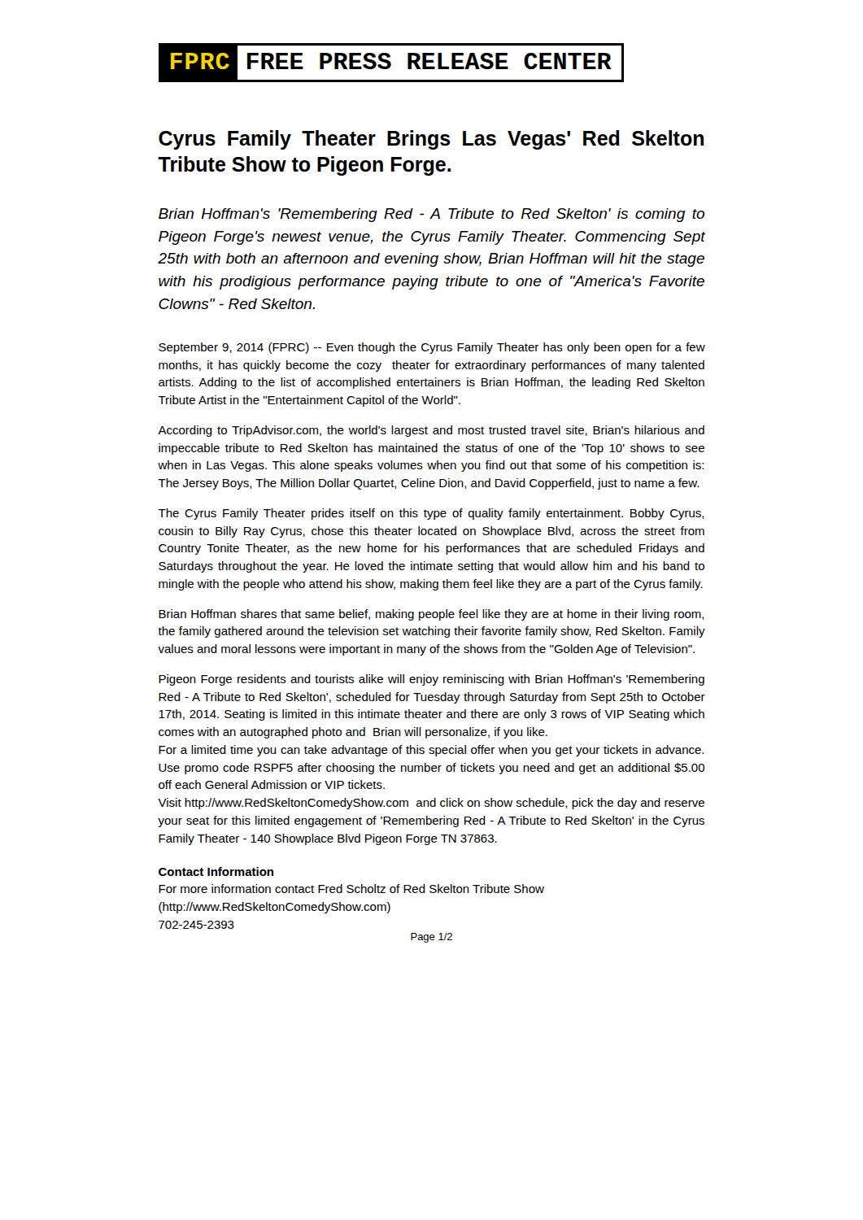FPRC
FREE PRESS RELEASE CENTER
Cyrus Family Theater Brings Las Vegas' Red Skelton Tribute Show to Pigeon Forge.
Brian Hoffman's 'Remembering Red - A Tribute to Red Skelton' is coming to Pigeon Forge's newest venue, the Cyrus Family Theater. Commencing Sept 25th with both an afternoon and evening show, Brian Hoffman will hit the stage with his prodigious performance paying tribute to one of "America's Favorite Clowns" - Red Skelton.
September 9, 2014 (FPRC) -- Even though the Cyrus Family Theater has only been open for a few months, it has quickly become the cozy theater for extraordinary performances of many talented artists. Adding to the list of accomplished entertainers is Brian Hoffman, the leading Red Skelton Tribute Artist in the "Entertainment Capitol of the World".
According to TripAdvisor.com, the world's largest and most trusted travel site, Brian's hilarious and impeccable tribute to Red Skelton has maintained the status of one of the 'Top 10' shows to see when in Las Vegas. This alone speaks volumes when you find out that some of his competition is: The Jersey Boys, The Million Dollar Quartet, Celine Dion, and David Copperfield, just to name a few.
The Cyrus Family Theater prides itself on this type of quality family entertainment. Bobby Cyrus, cousin to Billy Ray Cyrus, chose this theater located on Showplace Blvd, across the street from Country Tonite Theater, as the new home for his performances that are scheduled Fridays and Saturdays throughout the year. He loved the intimate setting that would allow him and his band to mingle with the people who attend his show, making them feel like they are a part of the Cyrus family.
Brian Hoffman shares that same belief, making people feel like they are at home in their living room, the family gathered around the television set watching their favorite family show, Red Skelton. Family values and moral lessons were important in many of the shows from the "Golden Age of Television".
Pigeon Forge residents and tourists alike will enjoy reminiscing with Brian Hoffman's 'Remembering Red - A Tribute to Red Skelton', scheduled for Tuesday through Saturday from Sept 25th to October 17th, 2014. Seating is limited in this intimate theater and there are only 3 rows of VIP Seating which comes with an autographed photo and Brian will personalize, if you like.
For a limited time you can take advantage of this special offer when you get your tickets in advance. Use promo code RSPF5 after choosing the number of tickets you need and get an additional $5.00 off each General Admission or VIP tickets.
Visit http://www.RedSkeltonComedyShow.com and click on show schedule, pick the day and reserve your seat for this limited engagement of 'Remembering Red - A Tribute to Red Skelton' in the Cyrus Family Theater - 140 Showplace Blvd Pigeon Forge TN 37863.
Contact Information
For more information contact Fred Scholtz of Red Skelton Tribute Show
(http://www.RedSkeltonComedyShow.com)
702-245-2393
Page 1/2